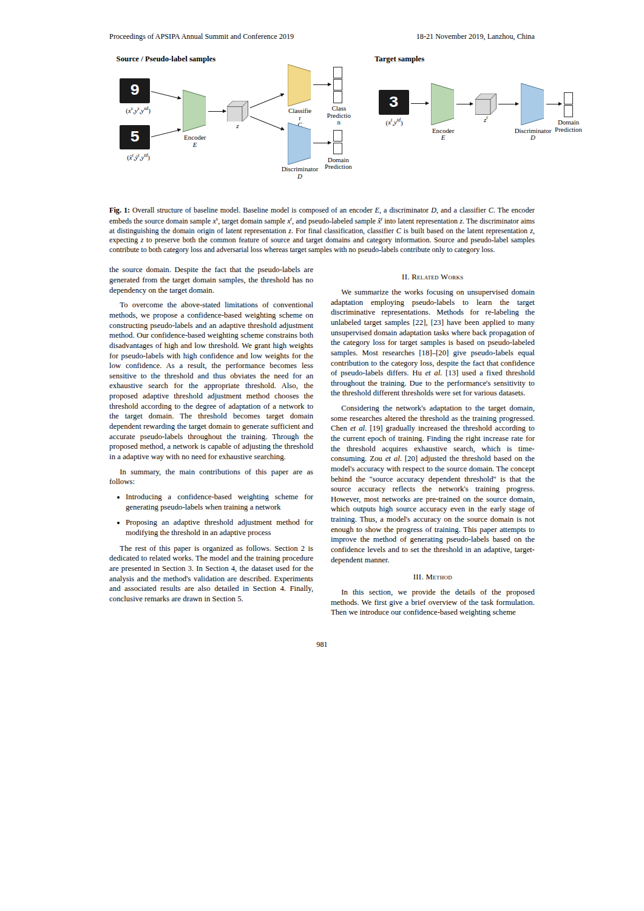Proceedings of APSIPA Annual Summit and Conference 2019 18-21 November 2019, Lanzhou, China
Source / Pseudo-label samples
Target samples
9
(xs,ys,ysd)
5
(x̂t,ŷt,ytd)
Encoder
E
z
Classifie
r
C
Discriminator
D
Class
Predictio
n
Domain
Prediction
3
(xt,ytd)
Encoder
E
zt
Discriminator
D
Domain
Prediction
Fig. 1: Overall structure of baseline model. Baseline model is composed of an encoder E, a discriminator D, and a classifier C. The encoder embeds the source domain sample xs, target domain sample xt, and pseudo-labeled sample x̂t into latent representation z. The discriminator aims at distinguishing the domain origin of latent representation z. For final classification, classifier C is built based on the latent representation z, expecting z to preserve both the common feature of source and target domains and category information. Source and pseudo-label samples contribute to both category loss and adversarial loss whereas target samples with no pseudo-labels contribute only to category loss.
the source domain. Despite the fact that the pseudo-labels are generated from the target domain samples, the threshold has no dependency on the target domain.
To overcome the above-stated limitations of conventional methods, we propose a confidence-based weighting scheme on constructing pseudo-labels and an adaptive threshold adjustment method. Our confidence-based weighting scheme constrains both disadvantages of high and low threshold. We grant high weights for pseudo-labels with high confidence and low weights for the low confidence. As a result, the performance becomes less sensitive to the threshold and thus obviates the need for an exhaustive search for the appropriate threshold. Also, the proposed adaptive threshold adjustment method chooses the threshold according to the degree of adaptation of a network to the target domain. The threshold becomes target domain dependent rewarding the target domain to generate sufficient and accurate pseudo-labels throughout the training. Through the proposed method, a network is capable of adjusting the threshold in a adaptive way with no need for exhaustive searching.
In summary, the main contributions of this paper are as follows:
Introducing a confidence-based weighting scheme for generating pseudo-labels when training a network
Proposing an adaptive threshold adjustment method for modifying the threshold in an adaptive process
The rest of this paper is organized as follows. Section 2 is dedicated to related works. The model and the training procedure are presented in Section 3. In Section 4, the dataset used for the analysis and the method's validation are described. Experiments and associated results are also detailed in Section 4. Finally, conclusive remarks are drawn in Section 5.
II. Related Works
We summarize the works focusing on unsupervised domain adaptation employing pseudo-labels to learn the target discriminative representations. Methods for re-labeling the unlabeled target samples [22], [23] have been applied to many unsupervised domain adaptation tasks where back propagation of the category loss for target samples is based on pseudo-labeled samples. Most researches [18]–[20] give pseudo-labels equal contribution to the category loss, despite the fact that confidence of pseudo-labels differs. Hu et al. [13] used a fixed threshold throughout the training. Due to the performance's sensitivity to the threshold different thresholds were set for various datasets.
Considering the network's adaptation to the target domain, some researches altered the threshold as the training progressed. Chen et al. [19] gradually increased the threshold according to the current epoch of training. Finding the right increase rate for the threshold acquires exhaustive search, which is time-consuming. Zou et al. [20] adjusted the threshold based on the model's accuracy with respect to the source domain. The concept behind the "source accuracy dependent threshold" is that the source accuracy reflects the network's training progress. However, most networks are pre-trained on the source domain, which outputs high source accuracy even in the early stage of training. Thus, a model's accuracy on the source domain is not enough to show the progress of training. This paper attempts to improve the method of generating pseudo-labels based on the confidence levels and to set the threshold in an adaptive, target-dependent manner.
III. Method
In this section, we provide the details of the proposed methods. We first give a brief overview of the task formulation. Then we introduce our confidence-based weighting scheme
981